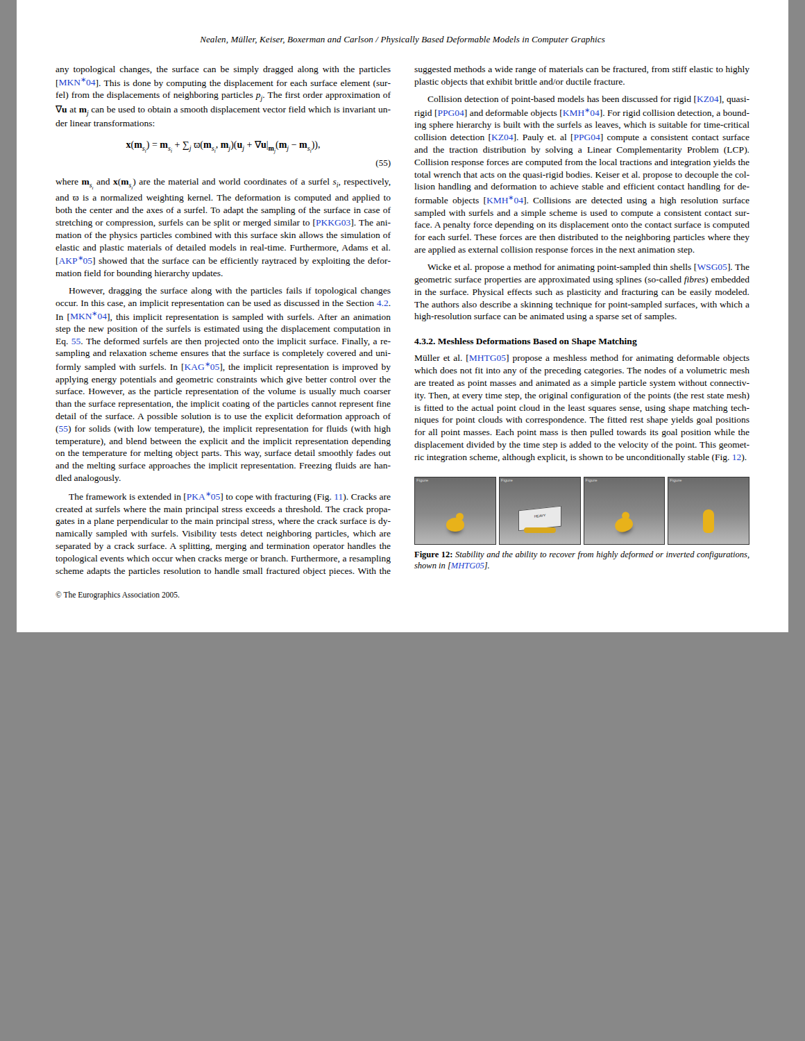Nealen, Müller, Keiser, Boxerman and Carlson / Physically Based Deformable Models in Computer Graphics
any topological changes, the surface can be simply dragged along with the particles [MKN∗04]. This is done by computing the displacement for each surface element (surfel) from the displacements of neighboring particles pj. The first order approximation of ∇u at mj can be used to obtain a smooth displacement vector field which is invariant under linear transformations:
x(msi) = msi + ∑j ϖ(msi, mj)(uj + ∇u|mj(mj − msi)),
(55)
where msi and x(msi) are the material and world coordinates of a surfel si, respectively, and ϖ is a normalized weighting kernel. The deformation is computed and applied to both the center and the axes of a surfel. To adapt the sampling of the surface in case of stretching or compression, surfels can be split or merged similar to [PKKG03]. The animation of the physics particles combined with this surface skin allows the simulation of elastic and plastic materials of detailed models in real-time. Furthermore, Adams et al. [AKP∗05] showed that the surface can be efficiently raytraced by exploiting the deformation field for bounding hierarchy updates.
However, dragging the surface along with the particles fails if topological changes occur. In this case, an implicit representation can be used as discussed in the Section 4.2. In [MKN∗04], this implicit representation is sampled with surfels. After an animation step the new position of the surfels is estimated using the displacement computation in Eq. 55. The deformed surfels are then projected onto the implicit surface. Finally, a resampling and relaxation scheme ensures that the surface is completely covered and uniformly sampled with surfels. In [KAG∗05], the implicit representation is improved by applying energy potentials and geometric constraints which give better control over the surface. However, as the particle representation of the volume is usually much coarser than the surface representation, the implicit coating of the particles cannot represent fine detail of the surface. A possible solution is to use the explicit deformation approach of (55) for solids (with low temperature), the implicit representation for fluids (with high temperature), and blend between the explicit and the implicit representation depending on the temperature for melting object parts. This way, surface detail smoothly fades out and the melting surface approaches the implicit representation. Freezing fluids are handled analogously.
The framework is extended in [PKA∗05] to cope with fracturing (Fig. 11). Cracks are created at surfels where the main principal stress exceeds a threshold. The crack propagates in a plane perpendicular to the main principal stress, where the crack surface is dynamically sampled with surfels. Visibility tests detect neighboring particles, which are separated by a crack surface. A splitting, merging and termination operator handles the topological events which occur when cracks merge or branch. Furthermore, a resampling scheme adapts the particles resolution to handle small fractured object pieces. With the suggested methods a wide range of materials can be fractured, from stiff elastic to highly plastic objects that exhibit brittle and/or ductile fracture.
Collision detection of point-based models has been discussed for rigid [KZ04], quasi-rigid [PPG04] and deformable objects [KMH∗04]. For rigid collision detection, a bounding sphere hierarchy is built with the surfels as leaves, which is suitable for time-critical collision detection [KZ04]. Pauly et. al [PPG04] compute a consistent contact surface and the traction distribution by solving a Linear Complementarity Problem (LCP). Collision response forces are computed from the local tractions and integration yields the total wrench that acts on the quasi-rigid bodies. Keiser et al. propose to decouple the collision handling and deformation to achieve stable and efficient contact handling for deformable objects [KMH∗04]. Collisions are detected using a high resolution surface sampled with surfels and a simple scheme is used to compute a consistent contact surface. A penalty force depending on its displacement onto the contact surface is computed for each surfel. These forces are then distributed to the neighboring particles where they are applied as external collision response forces in the next animation step.
Wicke et al. propose a method for animating point-sampled thin shells [WSG05]. The geometric surface properties are approximated using splines (so-called fibres) embedded in the surface. Physical effects such as plasticity and fracturing can be easily modeled. The authors also describe a skinning technique for point-sampled surfaces, with which a high-resolution surface can be animated using a sparse set of samples.
4.3.2. Meshless Deformations Based on Shape Matching
Müller et al. [MHTG05] propose a meshless method for animating deformable objects which does not fit into any of the preceding categories. The nodes of a volumetric mesh are treated as point masses and animated as a simple particle system without connectivity. Then, at every time step, the original configuration of the points (the rest state mesh) is fitted to the actual point cloud in the least squares sense, using shape matching techniques for point clouds with correspondence. The fitted rest shape yields goal positions for all point masses. Each point mass is then pulled towards its goal position while the displacement divided by the time step is added to the velocity of the point. This geometric integration scheme, although explicit, is shown to be unconditionally stable (Fig. 12).
Figure
Figure
HEAVY
Figure
Figure
Figure 12: Stability and the ability to recover from highly deformed or inverted configurations, shown in [MHTG05].
© The Eurographics Association 2005.